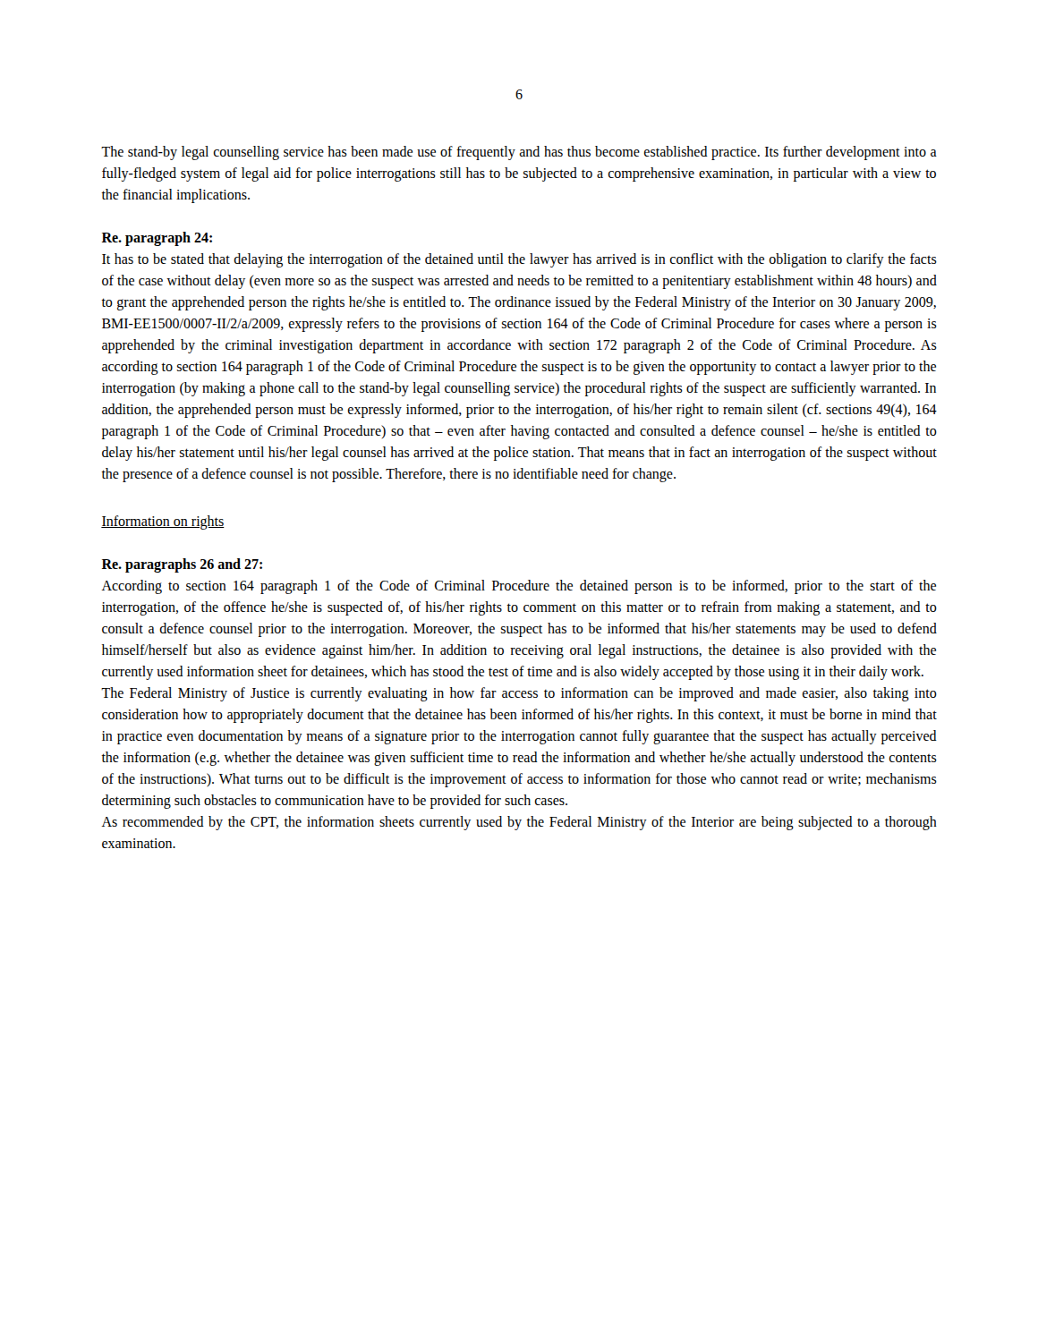6
The stand-by legal counselling service has been made use of frequently and has thus become established practice. Its further development into a fully-fledged system of legal aid for police interrogations still has to be subjected to a comprehensive examination, in particular with a view to the financial implications.
Re. paragraph 24:
It has to be stated that delaying the interrogation of the detained until the lawyer has arrived is in conflict with the obligation to clarify the facts of the case without delay (even more so as the suspect was arrested and needs to be remitted to a penitentiary establishment within 48 hours) and to grant the apprehended person the rights he/she is entitled to. The ordinance issued by the Federal Ministry of the Interior on 30 January 2009, BMI-EE1500/0007-II/2/a/2009, expressly refers to the provisions of section 164 of the Code of Criminal Procedure for cases where a person is apprehended by the criminal investigation department in accordance with section 172 paragraph 2 of the Code of Criminal Procedure. As according to section 164 paragraph 1 of the Code of Criminal Procedure the suspect is to be given the opportunity to contact a lawyer prior to the interrogation (by making a phone call to the stand-by legal counselling service) the procedural rights of the suspect are sufficiently warranted. In addition, the apprehended person must be expressly informed, prior to the interrogation, of his/her right to remain silent (cf. sections 49(4), 164 paragraph 1 of the Code of Criminal Procedure) so that – even after having contacted and consulted a defence counsel – he/she is entitled to delay his/her statement until his/her legal counsel has arrived at the police station. That means that in fact an interrogation of the suspect without the presence of a defence counsel is not possible. Therefore, there is no identifiable need for change.
Information on rights
Re. paragraphs 26 and 27:
According to section 164 paragraph 1 of the Code of Criminal Procedure the detained person is to be informed, prior to the start of the interrogation, of the offence he/she is suspected of, of his/her rights to comment on this matter or to refrain from making a statement, and to consult a defence counsel prior to the interrogation. Moreover, the suspect has to be informed that his/her statements may be used to defend himself/herself but also as evidence against him/her. In addition to receiving oral legal instructions, the detainee is also provided with the currently used information sheet for detainees, which has stood the test of time and is also widely accepted by those using it in their daily work.
The Federal Ministry of Justice is currently evaluating in how far access to information can be improved and made easier, also taking into consideration how to appropriately document that the detainee has been informed of his/her rights. In this context, it must be borne in mind that in practice even documentation by means of a signature prior to the interrogation cannot fully guarantee that the suspect has actually perceived the information (e.g. whether the detainee was given sufficient time to read the information and whether he/she actually understood the contents of the instructions). What turns out to be difficult is the improvement of access to information for those who cannot read or write; mechanisms determining such obstacles to communication have to be provided for such cases.
As recommended by the CPT, the information sheets currently used by the Federal Ministry of the Interior are being subjected to a thorough examination.